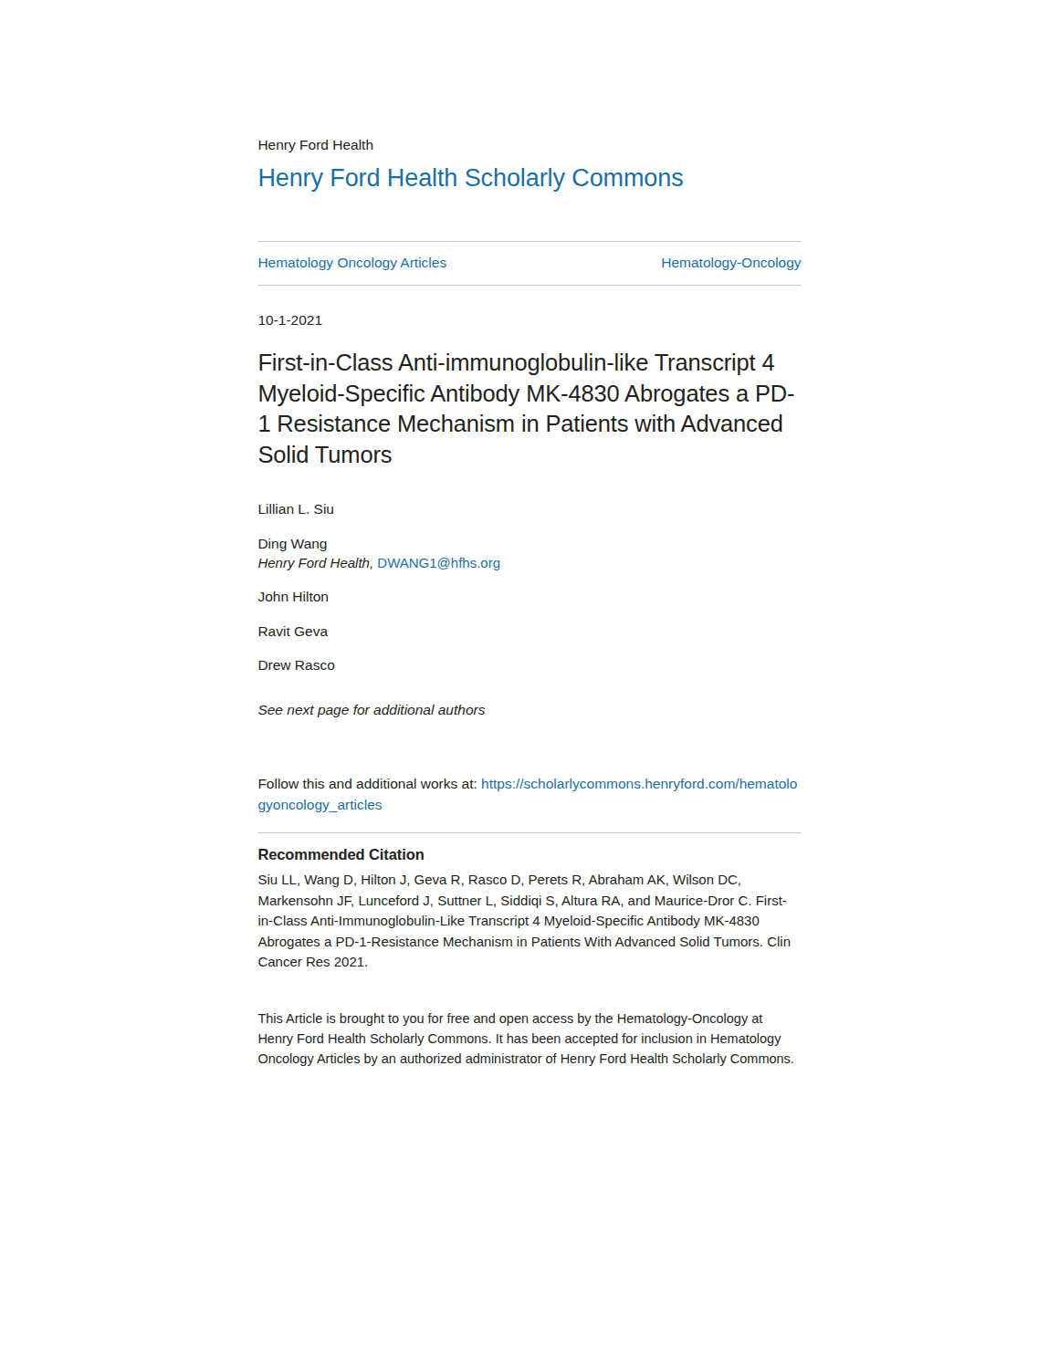Henry Ford Health
Henry Ford Health Scholarly Commons
Hematology Oncology Articles Hematology-Oncology
10-1-2021
First-in-Class Anti-immunoglobulin-like Transcript 4 Myeloid-Specific Antibody MK-4830 Abrogates a PD-1 Resistance Mechanism in Patients with Advanced Solid Tumors
Lillian L. Siu
Ding Wang Henry Ford Health, DWANG1@hfhs.org
John Hilton
Ravit Geva
Drew Rasco
See next page for additional authors
Follow this and additional works at: https://scholarlycommons.henryford.com/hematologyoncology_articles
Recommended Citation
Siu LL, Wang D, Hilton J, Geva R, Rasco D, Perets R, Abraham AK, Wilson DC, Markensohn JF, Lunceford J, Suttner L, Siddiqi S, Altura RA, and Maurice-Dror C. First-in-Class Anti-Immunoglobulin-Like Transcript 4 Myeloid-Specific Antibody MK-4830 Abrogates a PD-1-Resistance Mechanism in Patients With Advanced Solid Tumors. Clin Cancer Res 2021.
This Article is brought to you for free and open access by the Hematology-Oncology at Henry Ford Health Scholarly Commons. It has been accepted for inclusion in Hematology Oncology Articles by an authorized administrator of Henry Ford Health Scholarly Commons.